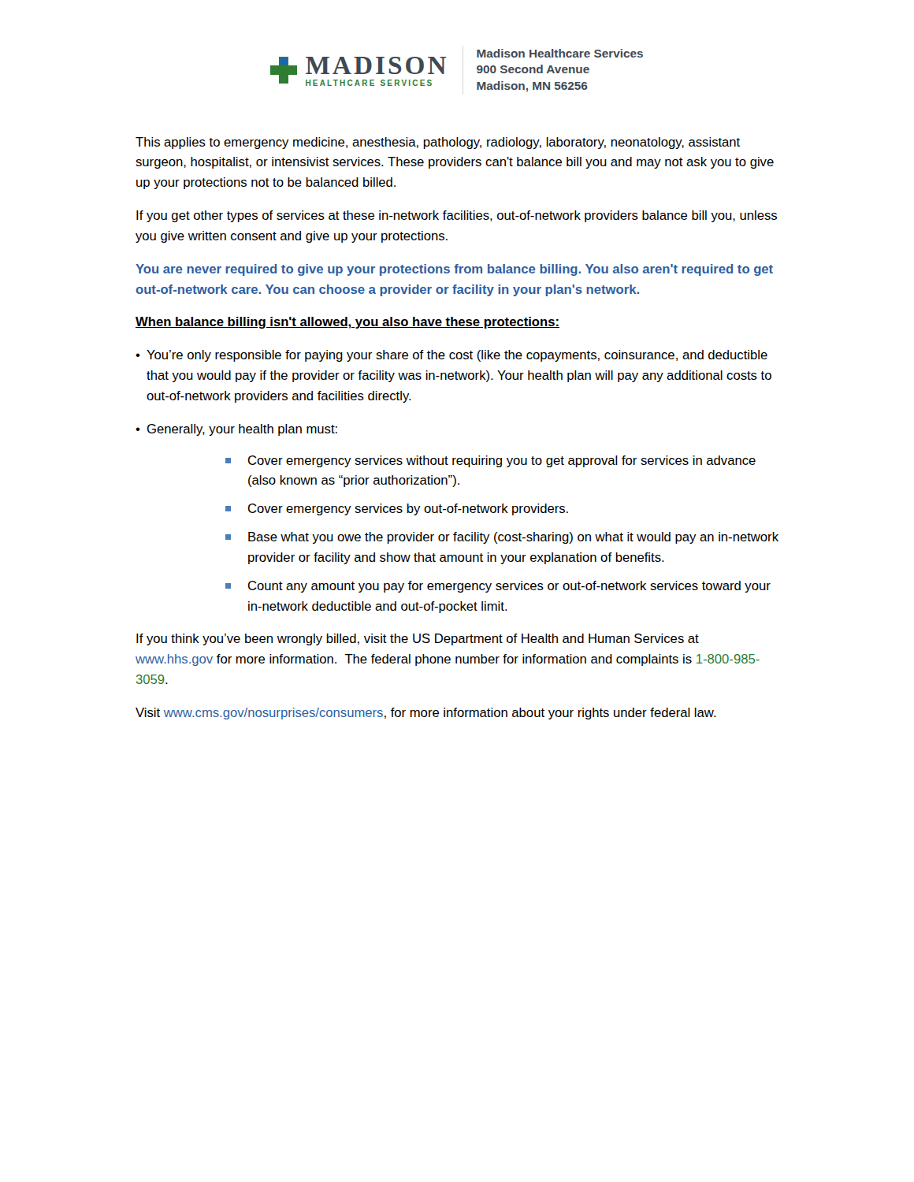MADISON
HEALTHCARE SERVICES
Madison Healthcare Services
900 Second Avenue
Madison, MN 56256
This applies to emergency medicine, anesthesia, pathology, radiology, laboratory, neonatology, assistant surgeon, hospitalist, or intensivist services. These providers can't balance bill you and may not ask you to give up your protections not to be balanced billed.
If you get other types of services at these in-network facilities, out-of-network providers balance bill you, unless you give written consent and give up your protections.
You are never required to give up your protections from balance billing. You also aren't required to get out-of-network care. You can choose a provider or facility in your plan's network.
When balance billing isn't allowed, you also have these protections:
You’re only responsible for paying your share of the cost (like the copayments, coinsurance, and deductible that you would pay if the provider or facility was in-network). Your health plan will pay any additional costs to out-of-network providers and facilities directly.
Generally, your health plan must:
Cover emergency services without requiring you to get approval for services in advance (also known as “prior authorization”).
Cover emergency services by out-of-network providers.
Base what you owe the provider or facility (cost-sharing) on what it would pay an in-network provider or facility and show that amount in your explanation of benefits.
Count any amount you pay for emergency services or out-of-network services toward your in-network deductible and out-of-pocket limit.
If you think you’ve been wrongly billed, visit the US Department of Health and Human Services at www.hhs.gov for more information. The federal phone number for information and complaints is 1-800-985-3059.
Visit www.cms.gov/nosurprises/consumers, for more information about your rights under federal law.